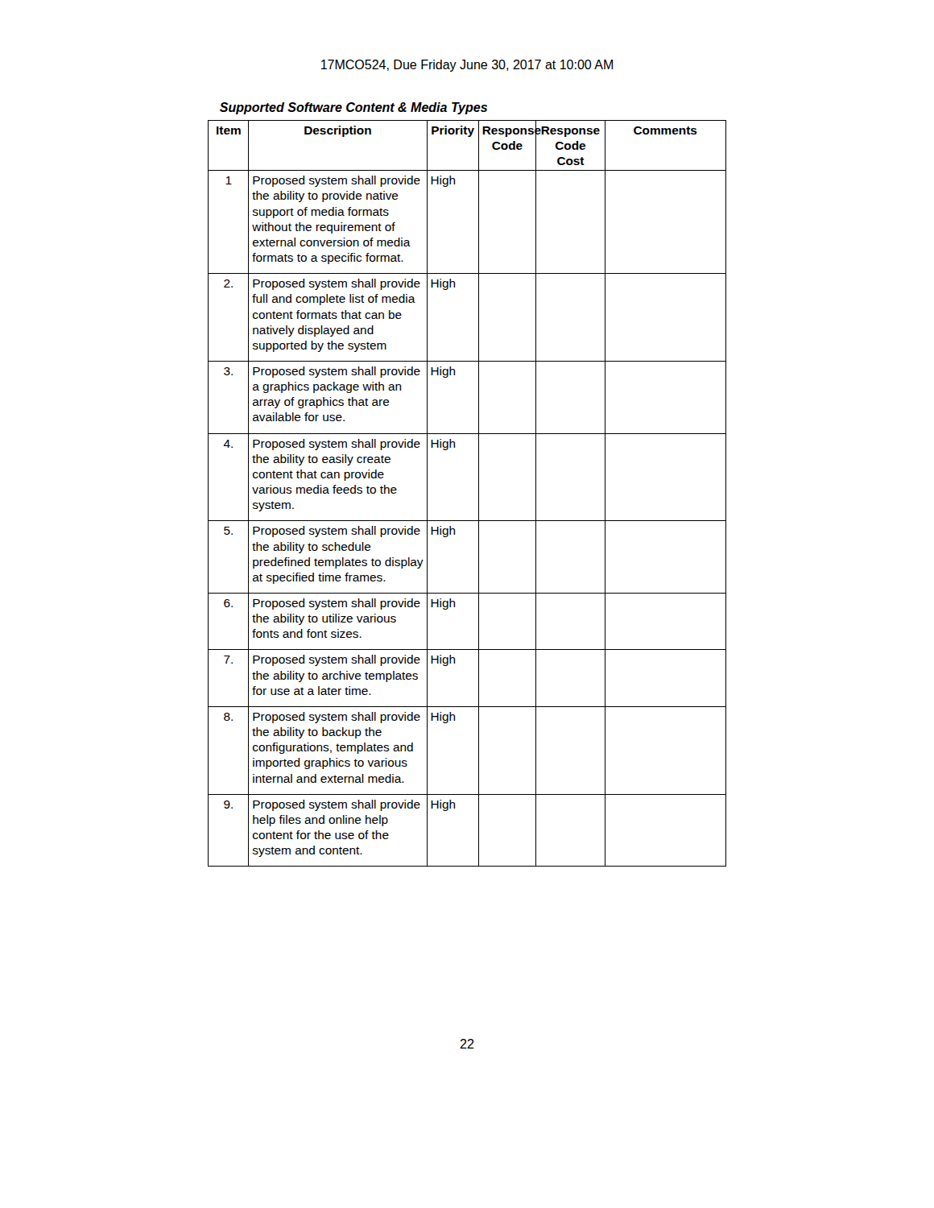17MCO524, Due Friday June 30, 2017 at 10:00 AM
Supported Software Content & Media Types
| Item | Description | Priority | Response Code | Response Code Cost | Comments |
| --- | --- | --- | --- | --- | --- |
| 1 | Proposed system shall provide the ability to provide native support of media formats without the requirement of external conversion of media formats to a specific format. | High | | | |
| 2. | Proposed system shall provide full and complete list of media content formats that can be natively displayed and supported by the system | High | | | |
| 3. | Proposed system shall provide a graphics package with an array of graphics that are available for use. | High | | | |
| 4. | Proposed system shall provide the ability to easily create content that can provide various media feeds to the system. | High | | | |
| 5. | Proposed system shall provide the ability to schedule predefined templates to display at specified time frames. | High | | | |
| 6. | Proposed system shall provide the ability to utilize various fonts and font sizes. | High | | | |
| 7. | Proposed system shall provide the ability to archive templates for use at a later time. | High | | | |
| 8. | Proposed system shall provide the ability to backup the configurations, templates and imported graphics to various internal and external media. | High | | | |
| 9. | Proposed system shall provide help files and online help content for the use of the system and content. | High | | | |
22